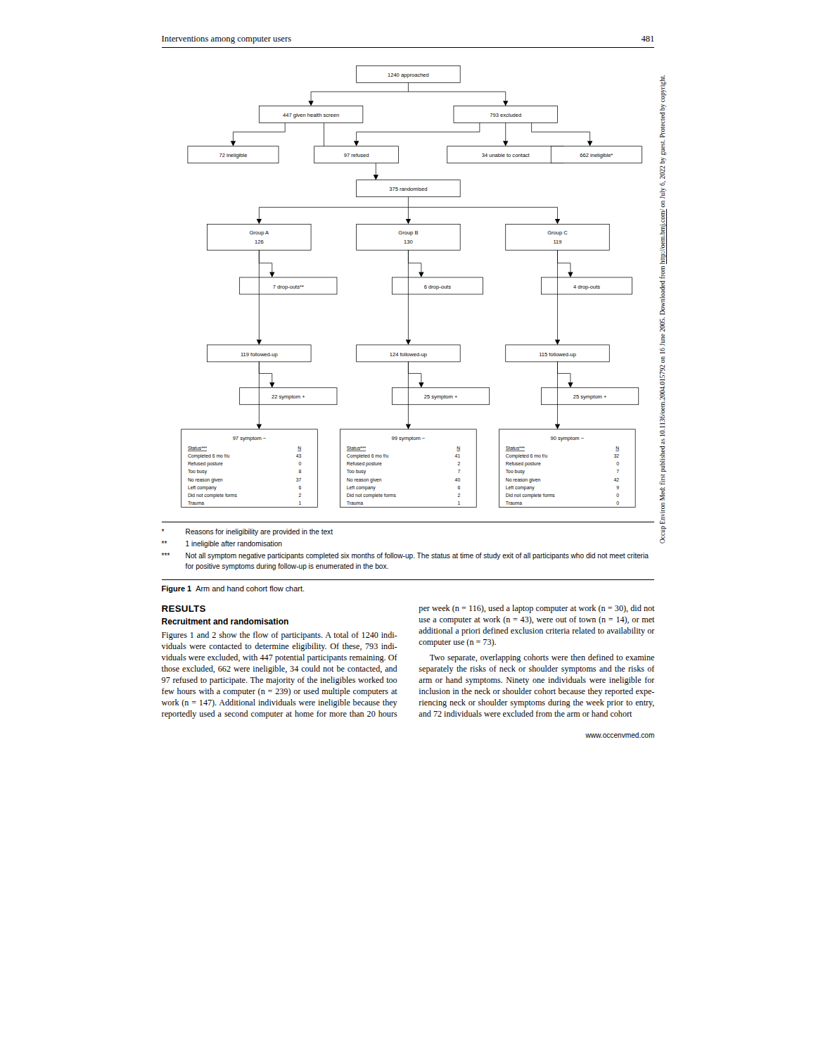Interventions among computer users 481
Occup Environ Med: first published as 10.1136/oem.2004.015792 on 16 June 2005. Downloaded from http://oem.bmj.com/ on July 6, 2022 by guest. Protected by copyright.
1240 approached 447 given health screen 793 excluded 72 ineligible 97 refused 34 unable to contact 662 ineligible* 375 randomised Group A 126 Group B 130 Group C 119 7 drop-outs** 6 drop-outs 4 drop-outs 119 followed-up 124 followed-up 115 followed-up 22 symptom + 25 symptom + 25 symptom + 97 symptom − Status*** N Completed 6 mo f/u43 Refused posture0 Too busy8 No reason given37 Left company6 Did not complete forms2 Trauma1 99 symptom − Status*** N Completed 6 mo f/u41 Refused posture2 Too busy7 No reason given40 Left company6 Did not complete forms2 Trauma1 90 symptom − Status*** N Completed 6 mo f/u32 Refused posture0 Too busy7 No reason given42 Left company9 Did not complete forms0 Trauma0
| * | Reasons for ineligibility are provided in the text |
| ** | 1 ineligible after randomisation |
| *** | Not all symptom negative participants completed six months of follow-up. The status at time of study exit of all participants who did not meet criteria for positive symptoms during follow-up is enumerated in the box. |
Figure 1 Arm and hand cohort flow chart.
RESULTS
Recruitment and randomisation
Figures 1 and 2 show the flow of participants. A total of 1240 individuals were contacted to determine eligibility. Of these, 793 individuals were excluded, with 447 potential participants remaining. Of those excluded, 662 were ineligible, 34 could not be contacted, and 97 refused to participate. The majority of the ineligibles worked too few hours with a computer (n = 239) or used multiple computers at work (n = 147). Additional individuals were ineligible because they reportedly used a second computer at home for more than 20 hours per week (n = 116), used a laptop computer at work (n = 30), did not use a computer at work (n = 43), were out of town (n = 14), or met additional a priori defined exclusion criteria related to availability or computer use (n = 73).
Two separate, overlapping cohorts were then defined to examine separately the risks of neck or shoulder symptoms and the risks of arm or hand symptoms. Ninety one individuals were ineligible for inclusion in the neck or shoulder cohort because they reported experiencing neck or shoulder symptoms during the week prior to entry, and 72 individuals were excluded from the arm or hand cohort
www.occenvmed.com